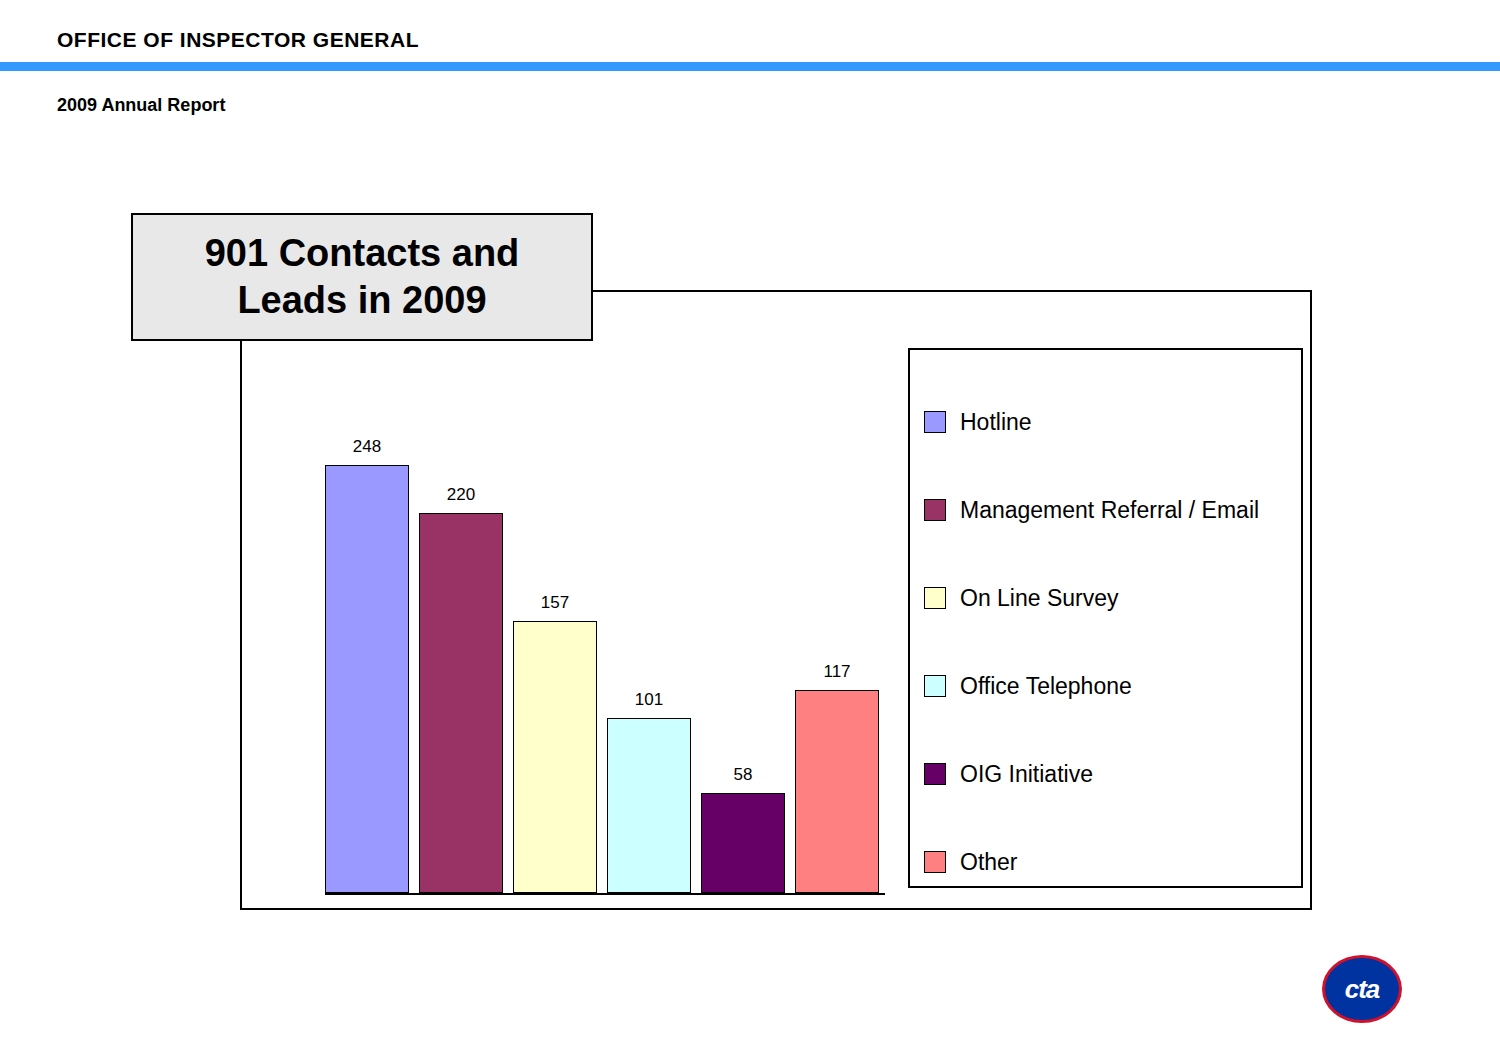OFFICE OF INSPECTOR GENERAL
2009 Annual Report
901 Contacts and
Leads in 2009
248
220
157
101
58
117
Hotline
Management Referral / Email
On Line Survey
Office Telephone
OIG Initiative
Other
cta